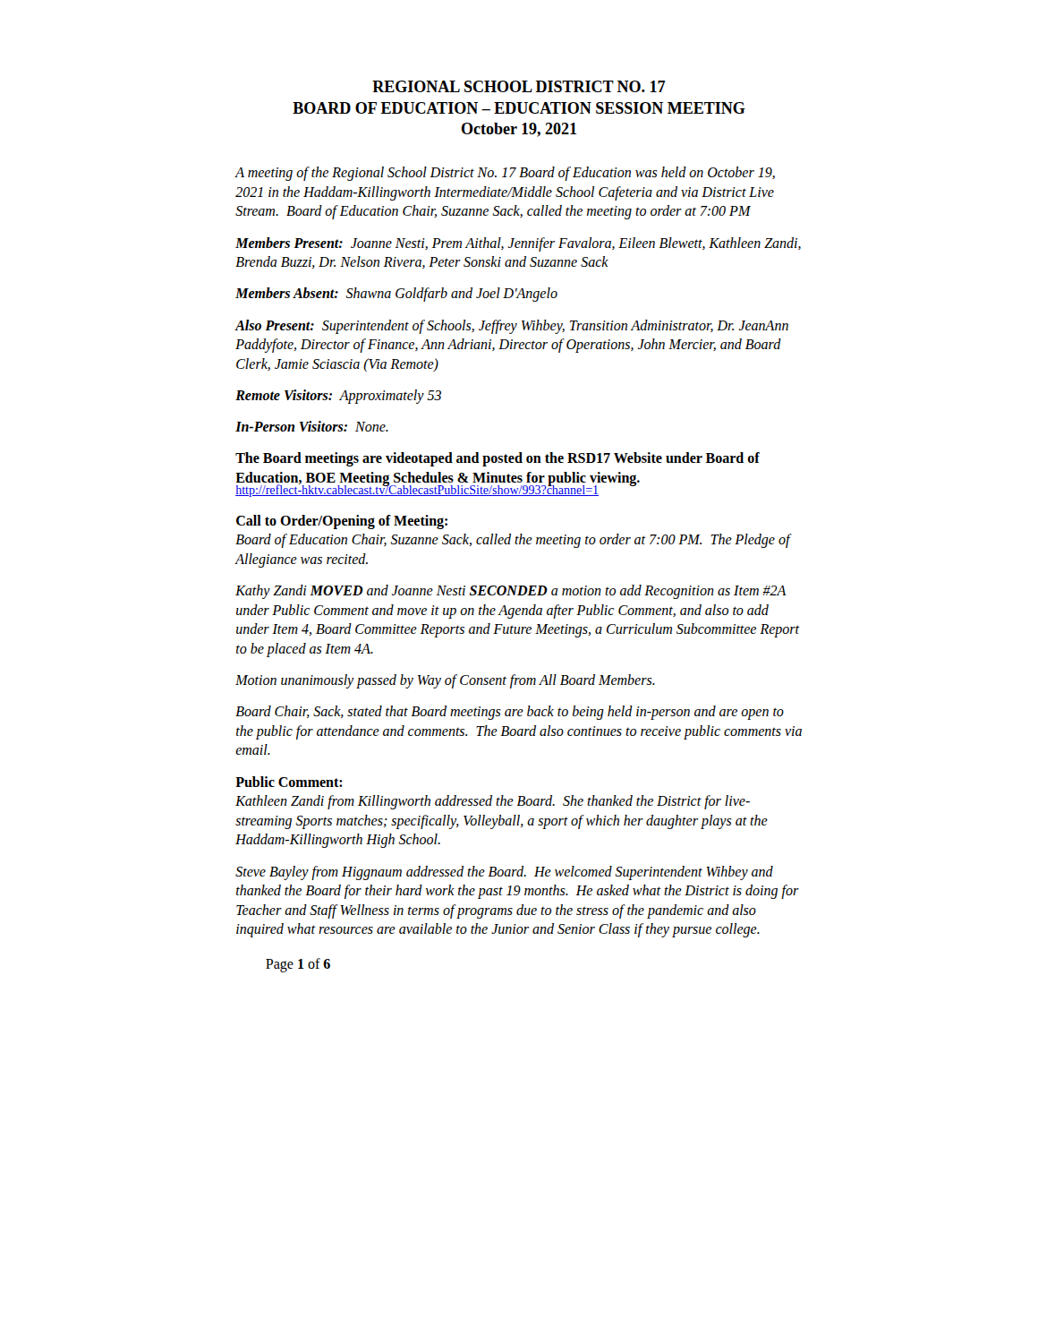REGIONAL SCHOOL DISTRICT NO. 17 BOARD OF EDUCATION – EDUCATION SESSION MEETING October 19, 2021
A meeting of the Regional School District No. 17 Board of Education was held on October 19, 2021 in the Haddam-Killingworth Intermediate/Middle School Cafeteria and via District Live Stream. Board of Education Chair, Suzanne Sack, called the meeting to order at 7:00 PM
Members Present: Joanne Nesti, Prem Aithal, Jennifer Favalora, Eileen Blewett, Kathleen Zandi, Brenda Buzzi, Dr. Nelson Rivera, Peter Sonski and Suzanne Sack
Members Absent: Shawna Goldfarb and Joel D'Angelo
Also Present: Superintendent of Schools, Jeffrey Wihbey, Transition Administrator, Dr. JeanAnn Paddyfote, Director of Finance, Ann Adriani, Director of Operations, John Mercier, and Board Clerk, Jamie Sciascia (Via Remote)
Remote Visitors: Approximately 53
In-Person Visitors: None.
The Board meetings are videotaped and posted on the RSD17 Website under Board of Education, BOE Meeting Schedules & Minutes for public viewing.
http://reflect-hktv.cablecast.tv/CablecastPublicSite/show/993?channel=1
Call to Order/Opening of Meeting:
Board of Education Chair, Suzanne Sack, called the meeting to order at 7:00 PM. The Pledge of Allegiance was recited.
Kathy Zandi MOVED and Joanne Nesti SECONDED a motion to add Recognition as Item #2A under Public Comment and move it up on the Agenda after Public Comment, and also to add under Item 4, Board Committee Reports and Future Meetings, a Curriculum Subcommittee Report to be placed as Item 4A.
Motion unanimously passed by Way of Consent from All Board Members.
Board Chair, Sack, stated that Board meetings are back to being held in-person and are open to the public for attendance and comments. The Board also continues to receive public comments via email.
Public Comment:
Kathleen Zandi from Killingworth addressed the Board. She thanked the District for live-streaming Sports matches; specifically, Volleyball, a sport of which her daughter plays at the Haddam-Killingworth High School.
Steve Bayley from Higgnaum addressed the Board. He welcomed Superintendent Wihbey and thanked the Board for their hard work the past 19 months. He asked what the District is doing for Teacher and Staff Wellness in terms of programs due to the stress of the pandemic and also inquired what resources are available to the Junior and Senior Class if they pursue college.
Page 1 of 6